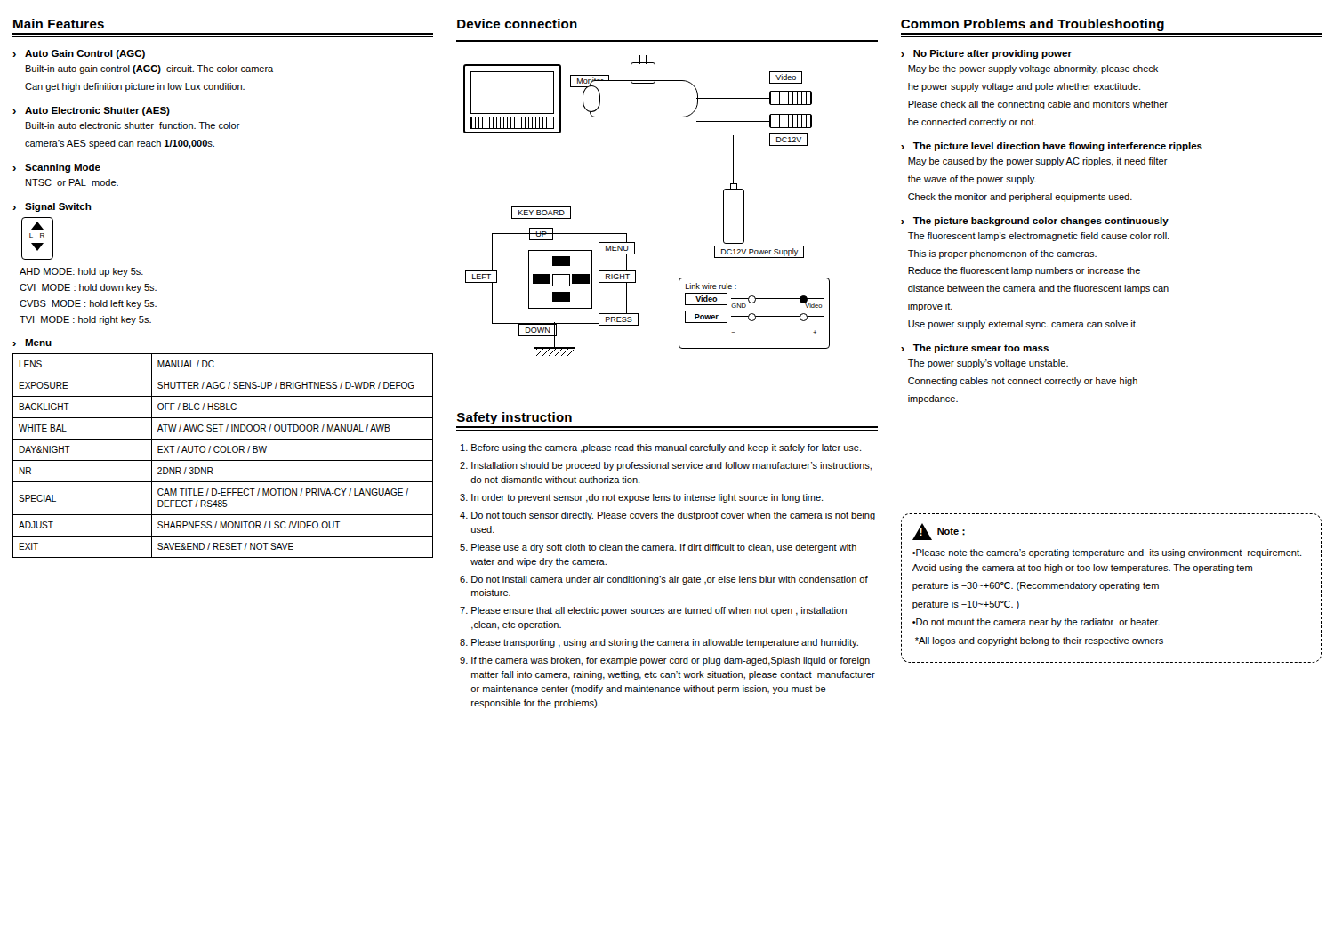Main Features
Auto Gain Control (AGC)
Built-in auto gain control (AGC) circuit. The color camera
Can get high definition picture in low Lux condition.
Auto Electronic Shutter (AES)
Built-in auto electronic shutter function. The color
camera’s AES speed can reach 1/100,000s.
Scanning Mode
NTSC or PAL mode.
Signal Switch
L R
AHD MODE: hold up key 5s.
CVI MODE : hold down key 5s.
CVBS MODE : hold left key 5s.
TVI MODE : hold right key 5s.
Menu
| LENS | MANUAL / DC |
| EXPOSURE | SHUTTER / AGC / SENS-UP / BRIGHTNESS / D-WDR / DEFOG |
| BACKLIGHT | OFF / BLC / HSBLC |
| WHITE BAL | ATW / AWC SET / INDOOR / OUTDOOR / MANUAL / AWB |
| DAY&NIGHT | EXT / AUTO / COLOR / BW |
| NR | 2DNR / 3DNR |
| SPECIAL | CAM TITLE / D-EFFECT / MOTION / PRIVA-CY / LANGUAGE / DEFECT / RS485 |
| ADJUST | SHARPNESS / MONITOR / LSC /VIDEO.OUT |
| EXIT | SAVE&END / RESET / NOT SAVE |
Device connection
Monitor
Video
DC12V
KEY BOARD
UP
LEFT
RIGHT
MENU
DOWN
PRESS
DC12V Power Supply
Link wire rule :
Video
Power
GND
Video
−
+
Safety instruction
Before using the camera ,please read this manual carefully and keep it safely for later use.
Installation should be proceed by professional service and follow manufacturer’s instructions, do not dismantle without authoriza tion.
In order to prevent sensor ,do not expose lens to intense light source in long time.
Do not touch sensor directly. Please covers the dustproof cover when the camera is not being used.
Please use a dry soft cloth to clean the camera. If dirt difficult to clean, use detergent with water and wipe dry the camera.
Do not install camera under air conditioning’s air gate ,or else lens blur with condensation of moisture.
Please ensure that all electric power sources are turned off when not open , installation ,clean, etc operation.
Please transporting , using and storing the camera in allowable temperature and humidity.
If the camera was broken, for example power cord or plug dam-aged,Splash liquid or foreign matter fall into camera, raining, wetting, etc can’t work situation, please contact manufacturer or maintenance center (modify and maintenance without perm ission, you must be responsible for the problems).
Common Problems and Troubleshooting
No Picture after providing power
May be the power supply voltage abnormity, please check
he power supply voltage and pole whether exactitude.
Please check all the connecting cable and monitors whether
be connected correctly or not.
The picture level direction have flowing interference ripples
May be caused by the power supply AC ripples, it need filter
the wave of the power supply.
Check the monitor and peripheral equipments used.
The picture background color changes continuously
The fluorescent lamp’s electromagnetic field cause color roll.
This is proper phenomenon of the cameras.
Reduce the fluorescent lamp numbers or increase the
distance between the camera and the fluorescent lamps can
improve it.
Use power supply external sync. camera can solve it.
The picture smear too mass
The power supply’s voltage unstable.
Connecting cables not connect correctly or have high
impedance.
!
Note：
Please note the camera’s operating temperature and its using environment requirement. Avoid using the camera at too high or too low temperatures. The operating tem
perature is −30~+60℃. (Recommendatory operating tem
perature is −10~+50℃. )
Do not mount the camera near by the radiator or heater.
*All logos and copyright belong to their respective owners